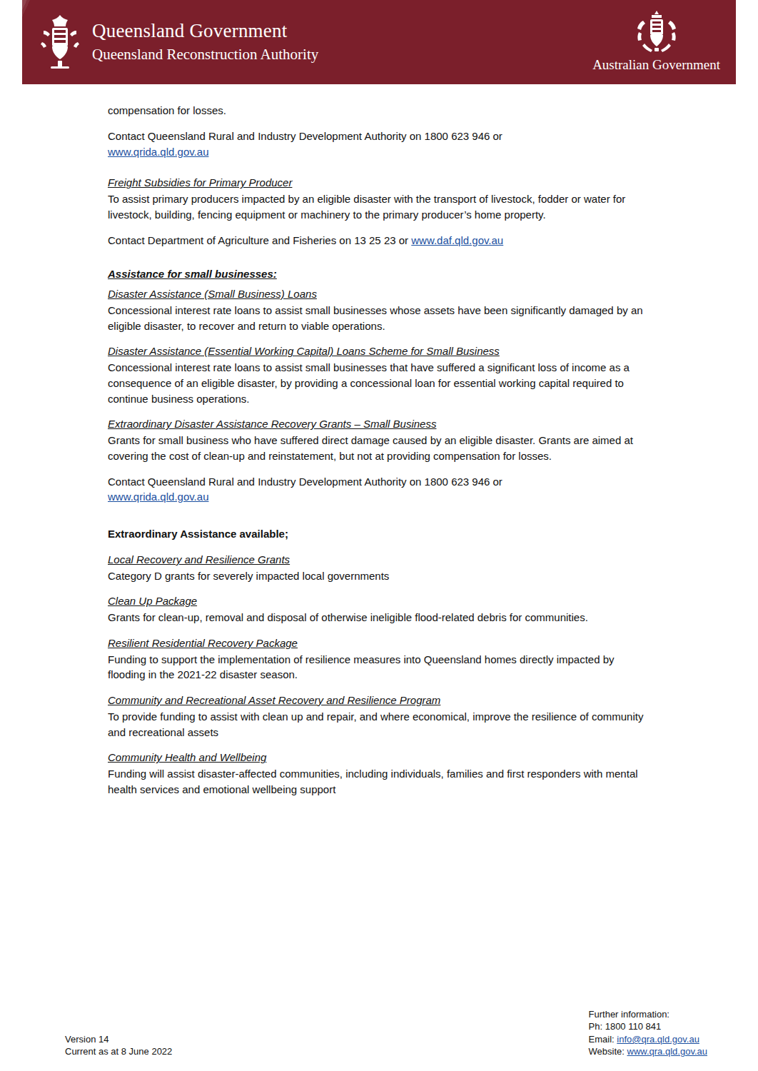Queensland Government Queensland Reconstruction Authority
Australian Government
compensation for losses.
Contact Queensland Rural and Industry Development Authority on 1800 623 946 or
www.qrida.qld.gov.au
Freight Subsidies for Primary Producer To assist primary producers impacted by an eligible disaster with the transport of livestock, fodder or water for livestock, building, fencing equipment or machinery to the primary producer’s home property.
Contact Department of Agriculture and Fisheries on 13 25 23 or www.daf.qld.gov.au
Assistance for small businesses:
Disaster Assistance (Small Business) Loans Concessional interest rate loans to assist small businesses whose assets have been significantly damaged by an eligible disaster, to recover and return to viable operations.
Disaster Assistance (Essential Working Capital) Loans Scheme for Small Business Concessional interest rate loans to assist small businesses that have suffered a significant loss of income as a consequence of an eligible disaster, by providing a concessional loan for essential working capital required to continue business operations.
Extraordinary Disaster Assistance Recovery Grants – Small Business Grants for small business who have suffered direct damage caused by an eligible disaster. Grants are aimed at covering the cost of clean-up and reinstatement, but not at providing compensation for losses.
Contact Queensland Rural and Industry Development Authority on 1800 623 946 or
www.qrida.qld.gov.au
Extraordinary Assistance available;
Local Recovery and Resilience Grants Category D grants for severely impacted local governments
Clean Up Package Grants for clean-up, removal and disposal of otherwise ineligible flood-related debris for communities.
Resilient Residential Recovery Package Funding to support the implementation of resilience measures into Queensland homes directly impacted by flooding in the 2021-22 disaster season.
Community and Recreational Asset Recovery and Resilience Program To provide funding to assist with clean up and repair, and where economical, improve the resilience of community and recreational assets
Community Health and Wellbeing Funding will assist disaster-affected communities, including individuals, families and first responders with mental health services and emotional wellbeing support
Version 14
Current as at 8 June 2022
Further information:
Ph: 1800 110 841
Email: info@qra.qld.gov.au
Website: www.qra.qld.gov.au